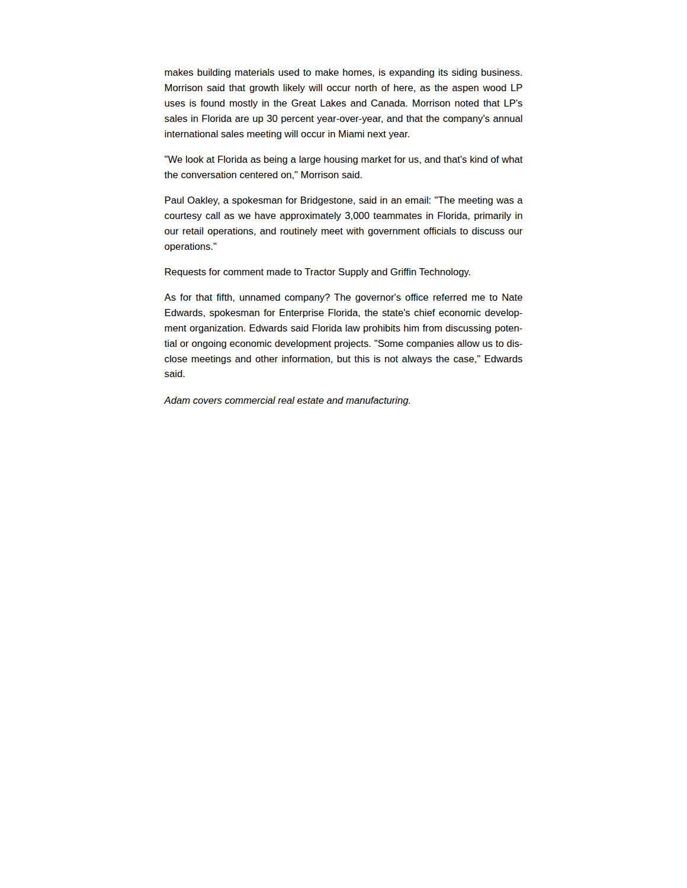makes building materials used to make homes, is expanding its siding business. Morrison said that growth likely will occur north of here, as the aspen wood LP uses is found mostly in the Great Lakes and Canada. Morrison noted that LP's sales in Florida are up 30 percent year-over-year, and that the company's annual international sales meeting will occur in Miami next year.
"We look at Florida as being a large housing market for us, and that's kind of what the conversation centered on," Morrison said.
Paul Oakley, a spokesman for Bridgestone, said in an email: "The meeting was a courtesy call as we have approximately 3,000 teammates in Florida, primarily in our retail operations, and routinely meet with government officials to discuss our operations."
Requests for comment made to Tractor Supply and Griffin Technology.
As for that fifth, unnamed company? The governor's office referred me to Nate Edwards, spokesman for Enterprise Florida, the state's chief economic development organization. Edwards said Florida law prohibits him from discussing potential or ongoing economic development projects. "Some companies allow us to disclose meetings and other information, but this is not always the case," Edwards said.
Adam covers commercial real estate and manufacturing.